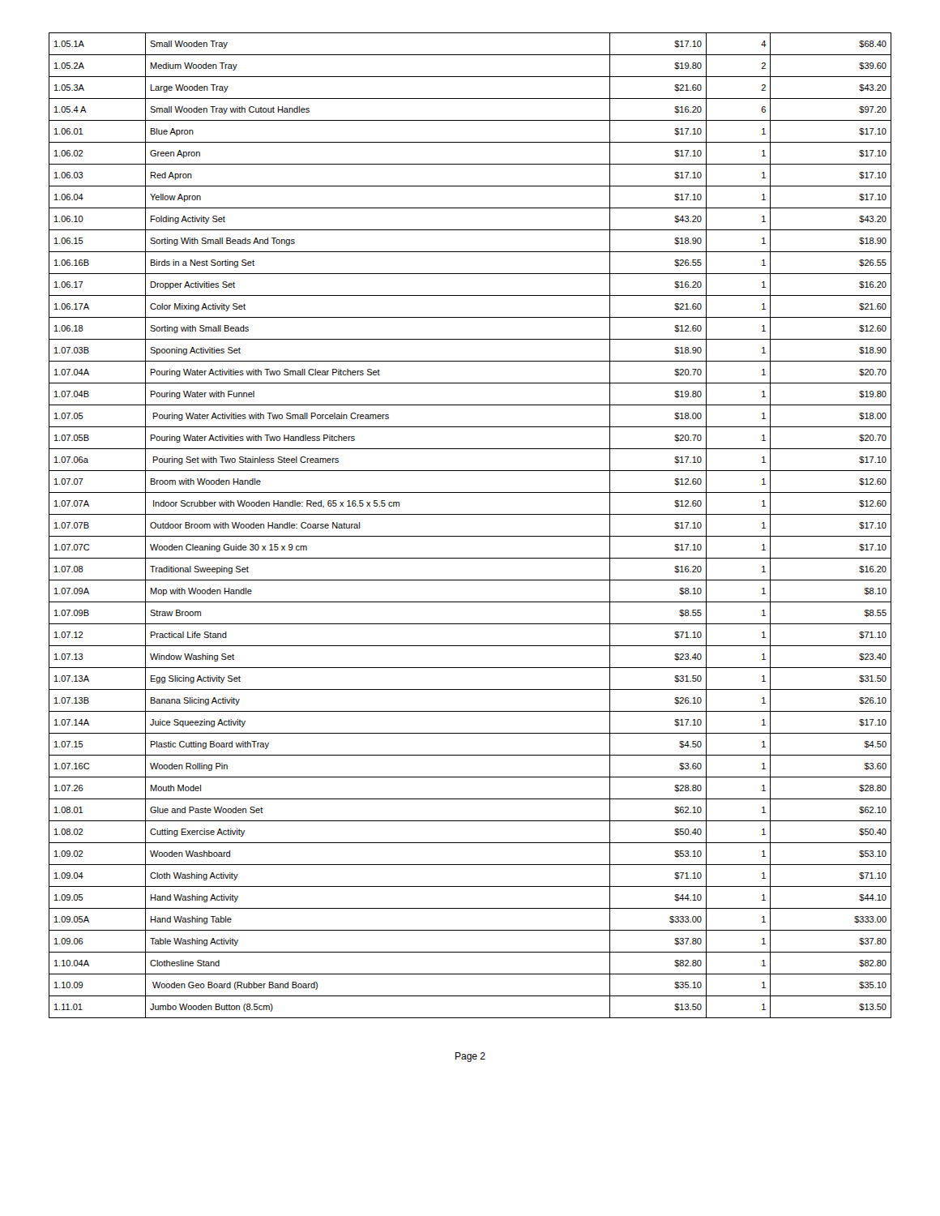| 1.05.1A | Small Wooden Tray | $17.10 | 4 | $68.40 |
| 1.05.2A | Medium Wooden Tray | $19.80 | 2 | $39.60 |
| 1.05.3A | Large Wooden Tray | $21.60 | 2 | $43.20 |
| 1.05.4 A | Small Wooden Tray with Cutout Handles | $16.20 | 6 | $97.20 |
| 1.06.01 | Blue Apron | $17.10 | 1 | $17.10 |
| 1.06.02 | Green Apron | $17.10 | 1 | $17.10 |
| 1.06.03 | Red Apron | $17.10 | 1 | $17.10 |
| 1.06.04 | Yellow Apron | $17.10 | 1 | $17.10 |
| 1.06.10 | Folding Activity Set | $43.20 | 1 | $43.20 |
| 1.06.15 | Sorting With Small Beads And Tongs | $18.90 | 1 | $18.90 |
| 1.06.16B | Birds in a Nest Sorting Set | $26.55 | 1 | $26.55 |
| 1.06.17 | Dropper Activities Set | $16.20 | 1 | $16.20 |
| 1.06.17A | Color Mixing Activity Set | $21.60 | 1 | $21.60 |
| 1.06.18 | Sorting with Small Beads | $12.60 | 1 | $12.60 |
| 1.07.03B | Spooning Activities Set | $18.90 | 1 | $18.90 |
| 1.07.04A | Pouring Water Activities with Two Small Clear Pitchers Set | $20.70 | 1 | $20.70 |
| 1.07.04B | Pouring Water with Funnel | $19.80 | 1 | $19.80 |
| 1.07.05 | Pouring Water Activities with Two Small Porcelain Creamers | $18.00 | 1 | $18.00 |
| 1.07.05B | Pouring Water Activities with Two Handless Pitchers | $20.70 | 1 | $20.70 |
| 1.07.06a | Pouring Set with Two Stainless Steel Creamers | $17.10 | 1 | $17.10 |
| 1.07.07 | Broom with Wooden Handle | $12.60 | 1 | $12.60 |
| 1.07.07A | Indoor Scrubber with Wooden Handle: Red, 65 x 16.5 x 5.5 cm | $12.60 | 1 | $12.60 |
| 1.07.07B | Outdoor Broom with Wooden Handle: Coarse Natural | $17.10 | 1 | $17.10 |
| 1.07.07C | Wooden Cleaning Guide 30 x 15 x 9 cm | $17.10 | 1 | $17.10 |
| 1.07.08 | Traditional Sweeping Set | $16.20 | 1 | $16.20 |
| 1.07.09A | Mop with Wooden Handle | $8.10 | 1 | $8.10 |
| 1.07.09B | Straw Broom | $8.55 | 1 | $8.55 |
| 1.07.12 | Practical Life Stand | $71.10 | 1 | $71.10 |
| 1.07.13 | Window Washing Set | $23.40 | 1 | $23.40 |
| 1.07.13A | Egg Slicing Activity Set | $31.50 | 1 | $31.50 |
| 1.07.13B | Banana Slicing Activity | $26.10 | 1 | $26.10 |
| 1.07.14A | Juice Squeezing Activity | $17.10 | 1 | $17.10 |
| 1.07.15 | Plastic Cutting Board withTray | $4.50 | 1 | $4.50 |
| 1.07.16C | Wooden Rolling Pin | $3.60 | 1 | $3.60 |
| 1.07.26 | Mouth Model | $28.80 | 1 | $28.80 |
| 1.08.01 | Glue and Paste Wooden Set | $62.10 | 1 | $62.10 |
| 1.08.02 | Cutting Exercise Activity | $50.40 | 1 | $50.40 |
| 1.09.02 | Wooden Washboard | $53.10 | 1 | $53.10 |
| 1.09.04 | Cloth Washing Activity | $71.10 | 1 | $71.10 |
| 1.09.05 | Hand Washing Activity | $44.10 | 1 | $44.10 |
| 1.09.05A | Hand Washing Table | $333.00 | 1 | $333.00 |
| 1.09.06 | Table Washing Activity | $37.80 | 1 | $37.80 |
| 1.10.04A | Clothesline Stand | $82.80 | 1 | $82.80 |
| 1.10.09 | Wooden Geo Board (Rubber Band Board) | $35.10 | 1 | $35.10 |
| 1.11.01 | Jumbo Wooden Button (8.5cm) | $13.50 | 1 | $13.50 |
Page 2